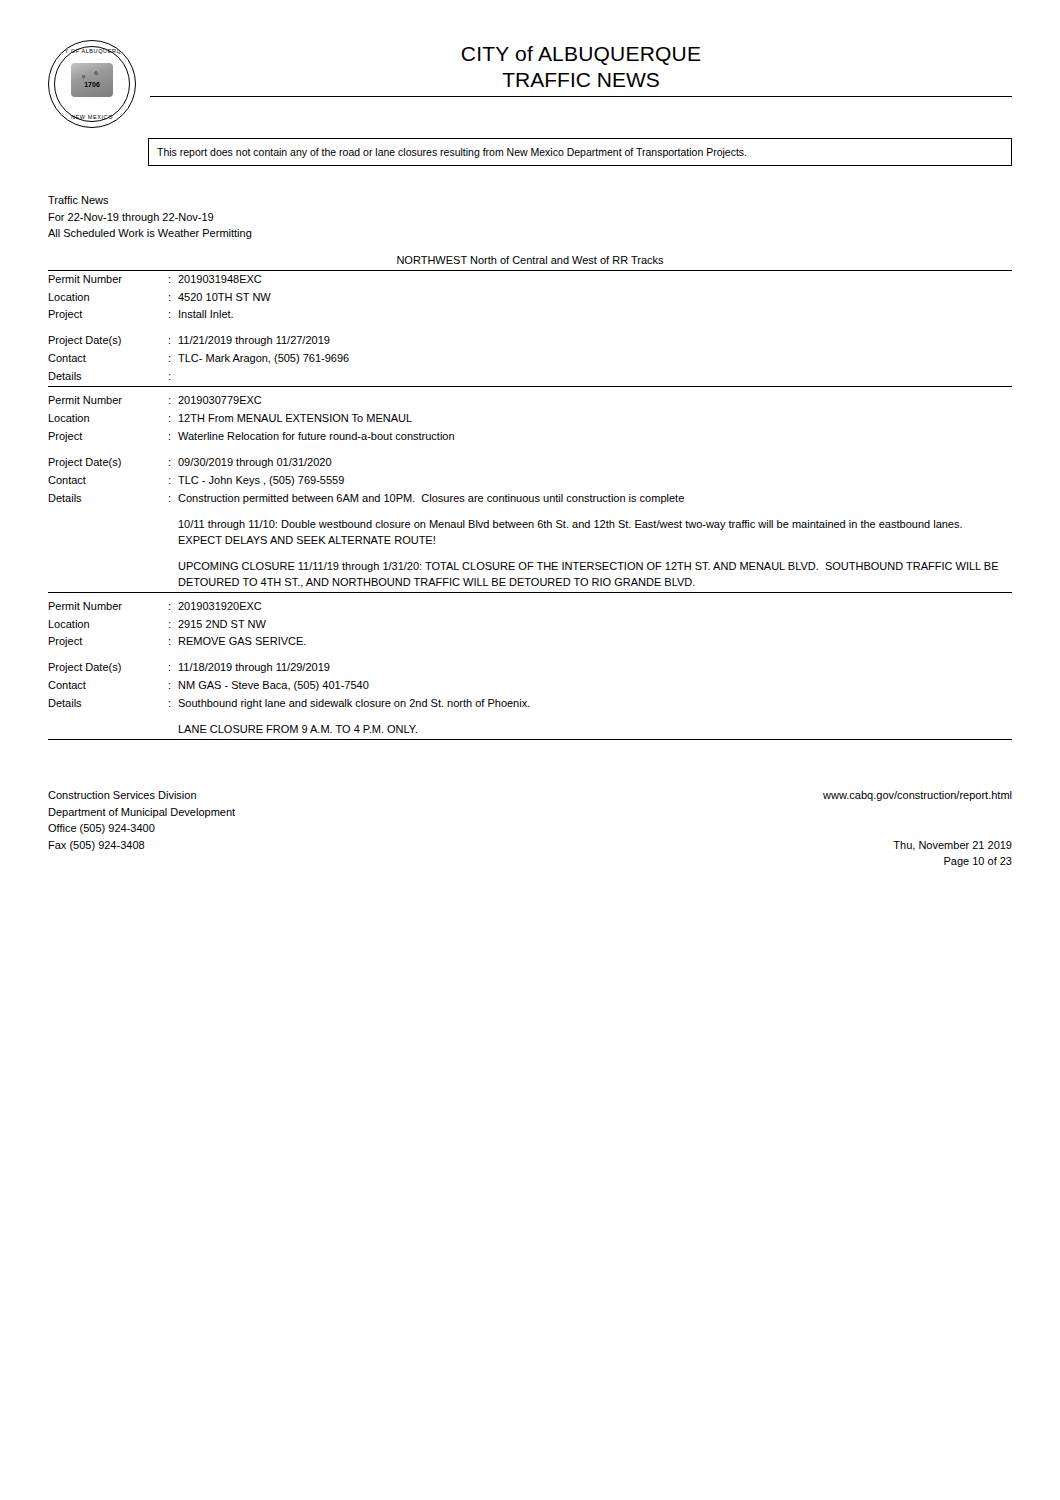CITY OF ALBUQUERQUE
1706
NEW MEXICO
CITY of ALBUQUERQUE
TRAFFIC NEWS
This report does not contain any of the road or lane closures resulting from New Mexico Department of Transportation Projects.
Traffic News
For 22-Nov-19 through 22-Nov-19
All Scheduled Work is Weather Permitting
| NORTHWEST North of Central and West of RR Tracks |
| Permit Number | : | 2019031948EXC |
| Location | : | 4520 10TH ST NW |
| Project | : | Install Inlet. |
| Project Date(s) | : | 11/21/2019 through 11/27/2019 |
| Contact | : | TLC- Mark Aragon, (505) 761-9696 |
| Details | : | |
| Permit Number | : | 2019030779EXC |
| Location | : | 12TH From MENAUL EXTENSION To MENAUL |
| Project | : | Waterline Relocation for future round-a-bout construction |
| Project Date(s) | : | 09/30/2019 through 01/31/2020 |
| Contact | : | TLC - John Keys , (505) 769-5559 |
| Details | : | Construction permitted between 6AM and 10PM. Closures are continuous until construction is complete 10/11 through 11/10: Double westbound closure on Menaul Blvd between 6th St. and 12th St. East/west two-way traffic will be maintained in the eastbound lanes. EXPECT DELAYS AND SEEK ALTERNATE ROUTE! UPCOMING CLOSURE 11/11/19 through 1/31/20: TOTAL CLOSURE OF THE INTERSECTION OF 12TH ST. AND MENAUL BLVD. SOUTHBOUND TRAFFIC WILL BE DETOURED TO 4TH ST., AND NORTHBOUND TRAFFIC WILL BE DETOURED TO RIO GRANDE BLVD. |
| Permit Number | : | 2019031920EXC |
| Location | : | 2915 2ND ST NW |
| Project | : | REMOVE GAS SERIVCE. |
| Project Date(s) | : | 11/18/2019 through 11/29/2019 |
| Contact | : | NM GAS - Steve Baca, (505) 401-7540 |
| Details | : | Southbound right lane and sidewalk closure on 2nd St. north of Phoenix. LANE CLOSURE FROM 9 A.M. TO 4 P.M. ONLY. |
Construction Services Division
Department of Municipal Development
Office (505) 924-3400
Fax (505) 924-3408
www.cabq.gov/construction/report.html
Thu, November 21 2019
Page 10 of 23